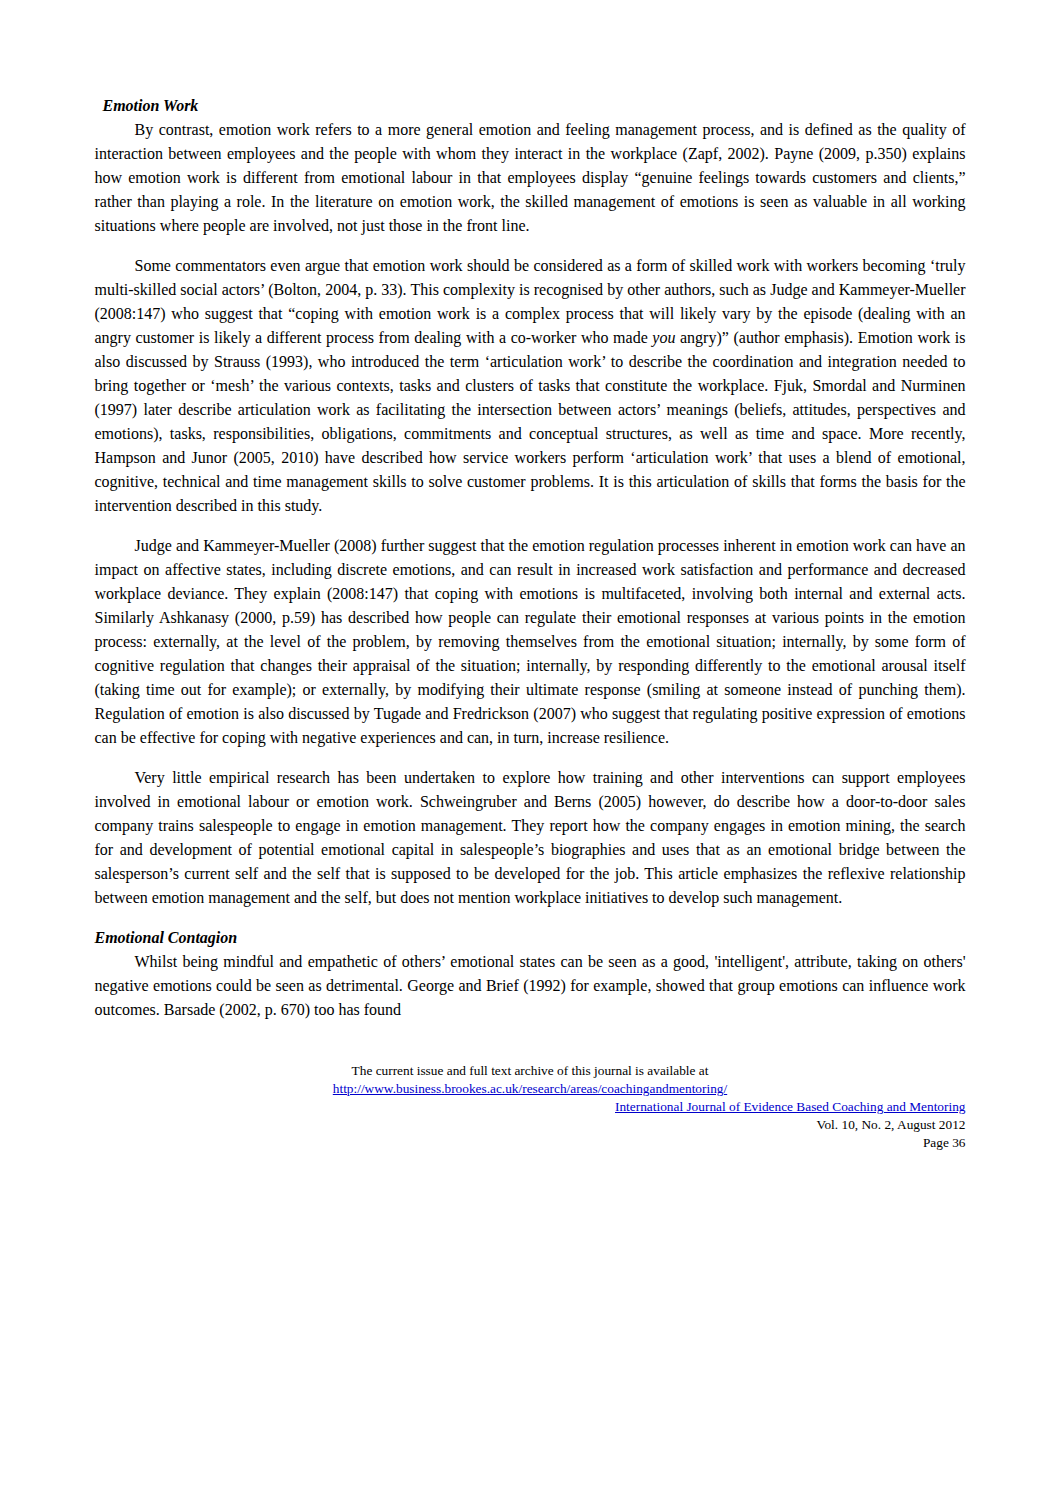Emotion Work
By contrast, emotion work refers to a more general emotion and feeling management process, and is defined as the quality of interaction between employees and the people with whom they interact in the workplace (Zapf, 2002). Payne (2009, p.350) explains how emotion work is different from emotional labour in that employees display “genuine feelings towards customers and clients,” rather than playing a role. In the literature on emotion work, the skilled management of emotions is seen as valuable in all working situations where people are involved, not just those in the front line.
Some commentators even argue that emotion work should be considered as a form of skilled work with workers becoming ‘truly multi-skilled social actors’ (Bolton, 2004, p. 33). This complexity is recognised by other authors, such as Judge and Kammeyer-Mueller (2008:147) who suggest that “coping with emotion work is a complex process that will likely vary by the episode (dealing with an angry customer is likely a different process from dealing with a co-worker who made you angry)” (author emphasis). Emotion work is also discussed by Strauss (1993), who introduced the term ‘articulation work’ to describe the coordination and integration needed to bring together or ‘mesh’ the various contexts, tasks and clusters of tasks that constitute the workplace. Fjuk, Smordal and Nurminen (1997) later describe articulation work as facilitating the intersection between actors’ meanings (beliefs, attitudes, perspectives and emotions), tasks, responsibilities, obligations, commitments and conceptual structures, as well as time and space. More recently, Hampson and Junor (2005, 2010) have described how service workers perform ‘articulation work’ that uses a blend of emotional, cognitive, technical and time management skills to solve customer problems. It is this articulation of skills that forms the basis for the intervention described in this study.
Judge and Kammeyer-Mueller (2008) further suggest that the emotion regulation processes inherent in emotion work can have an impact on affective states, including discrete emotions, and can result in increased work satisfaction and performance and decreased workplace deviance. They explain (2008:147) that coping with emotions is multifaceted, involving both internal and external acts. Similarly Ashkanasy (2000, p.59) has described how people can regulate their emotional responses at various points in the emotion process: externally, at the level of the problem, by removing themselves from the emotional situation; internally, by some form of cognitive regulation that changes their appraisal of the situation; internally, by responding differently to the emotional arousal itself (taking time out for example); or externally, by modifying their ultimate response (smiling at someone instead of punching them). Regulation of emotion is also discussed by Tugade and Fredrickson (2007) who suggest that regulating positive expression of emotions can be effective for coping with negative experiences and can, in turn, increase resilience.
Very little empirical research has been undertaken to explore how training and other interventions can support employees involved in emotional labour or emotion work. Schweingruber and Berns (2005) however, do describe how a door-to-door sales company trains salespeople to engage in emotion management. They report how the company engages in emotion mining, the search for and development of potential emotional capital in salespeople’s biographies and uses that as an emotional bridge between the salesperson’s current self and the self that is supposed to be developed for the job. This article emphasizes the reflexive relationship between emotion management and the self, but does not mention workplace initiatives to develop such management.
Emotional Contagion
Whilst being mindful and empathetic of others’ emotional states can be seen as a good, 'intelligent', attribute, taking on others' negative emotions could be seen as detrimental. George and Brief (1992) for example, showed that group emotions can influence work outcomes. Barsade (2002, p. 670) too has found
The current issue and full text archive of this journal is available at
http://www.business.brookes.ac.uk/research/areas/coachingandmentoring/
International Journal of Evidence Based Coaching and Mentoring
Vol. 10, No. 2, August 2012
Page 36